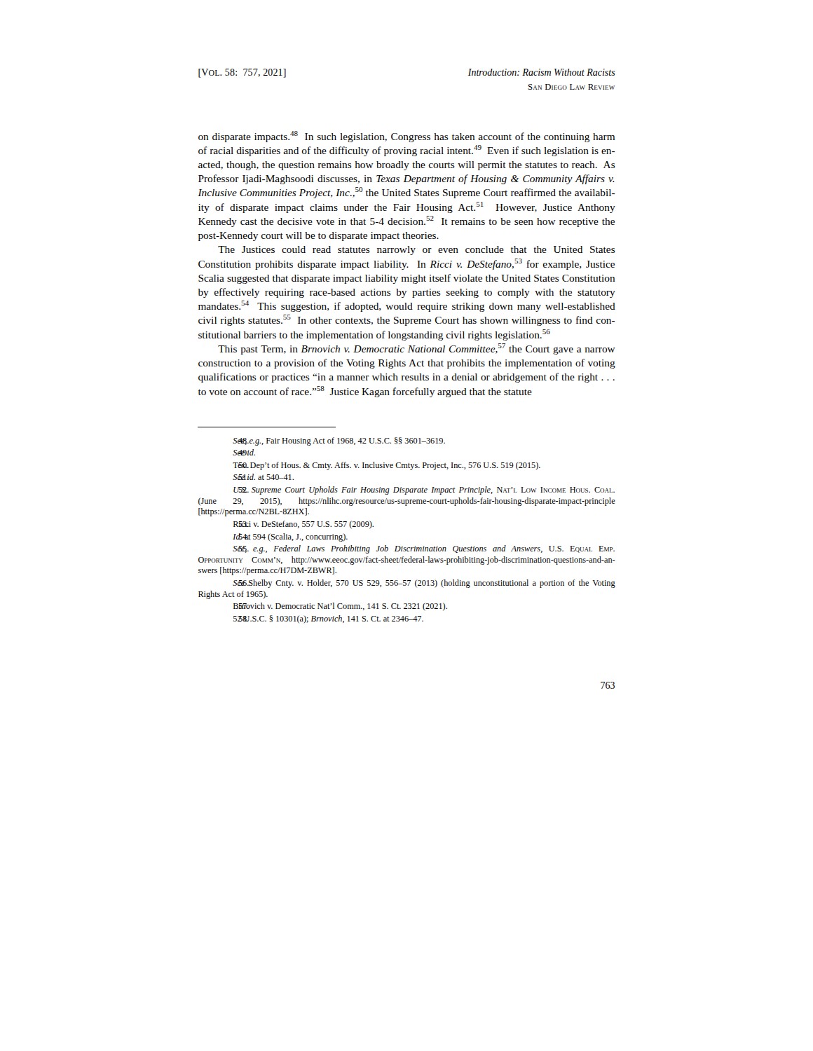[VOL. 58: 757, 2021]
Introduction: Racism Without Racists
San Diego Law Review
on disparate impacts.48 In such legislation, Congress has taken account of the continuing harm of racial disparities and of the difficulty of proving racial intent.49 Even if such legislation is enacted, though, the question remains how broadly the courts will permit the statutes to reach. As Professor Ijadi-Maghsoodi discusses, in Texas Department of Housing & Community Affairs v. Inclusive Communities Project, Inc.,50 the United States Supreme Court reaffirmed the availability of disparate impact claims under the Fair Housing Act.51 However, Justice Anthony Kennedy cast the decisive vote in that 5-4 decision.52 It remains to be seen how receptive the post-Kennedy court will be to disparate impact theories.
The Justices could read statutes narrowly or even conclude that the United States Constitution prohibits disparate impact liability. In Ricci v. DeStefano,53 for example, Justice Scalia suggested that disparate impact liability might itself violate the United States Constitution by effectively requiring race-based actions by parties seeking to comply with the statutory mandates.54 This suggestion, if adopted, would require striking down many well-established civil rights statutes.55 In other contexts, the Supreme Court has shown willingness to find constitutional barriers to the implementation of longstanding civil rights legislation.56
This past Term, in Brnovich v. Democratic National Committee,57 the Court gave a narrow construction to a provision of the Voting Rights Act that prohibits the implementation of voting qualifications or practices “in a manner which results in a denial or abridgement of the right . . . to vote on account of race.”58 Justice Kagan forcefully argued that the statute
48. See, e.g., Fair Housing Act of 1968, 42 U.S.C. §§ 3601–3619.
49. See id.
50. Tex. Dep’t of Hous. & Cmty. Affs. v. Inclusive Cmtys. Project, Inc., 576 U.S. 519 (2015).
51. See id. at 540–41.
52. U.S. Supreme Court Upholds Fair Housing Disparate Impact Principle, Nat’l Low Income Hous. Coal. (June 29, 2015), https://nlihc.org/resource/us-supreme-court-upholds-fair-housing-disparate-impact-principle [https://perma.cc/N2BL-8ZHX].
53. Ricci v. DeStefano, 557 U.S. 557 (2009).
54. Id. at 594 (Scalia, J., concurring).
55. See, e.g., Federal Laws Prohibiting Job Discrimination Questions and Answers, U.S. Equal Emp. Opportunity Comm’n, http://www.eeoc.gov/fact-sheet/federal-laws-prohibiting-job-discrimination-questions-and-answers [https://perma.cc/H7DM-ZBWR].
56. See Shelby Cnty. v. Holder, 570 US 529, 556–57 (2013) (holding unconstitutional a portion of the Voting Rights Act of 1965).
57. Brnovich v. Democratic Nat’l Comm., 141 S. Ct. 2321 (2021).
58. 52 U.S.C. § 10301(a); Brnovich, 141 S. Ct. at 2346–47.
763